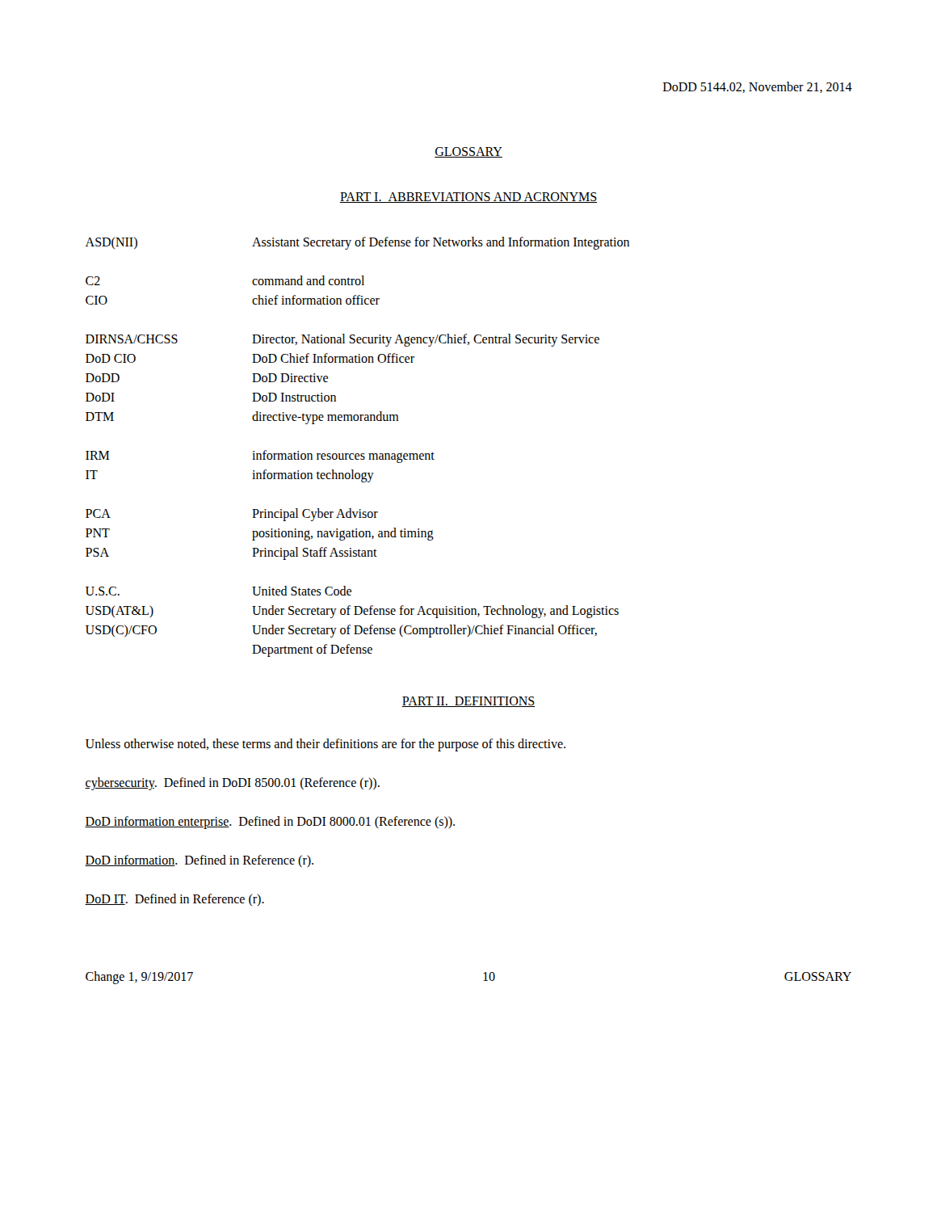DoDD 5144.02, November 21, 2014
GLOSSARY
PART I. ABBREVIATIONS AND ACRONYMS
| ASD(NII) | Assistant Secretary of Defense for Networks and Information Integration |
| C2 | command and control |
| CIO | chief information officer |
| DIRNSA/CHCSS | Director, National Security Agency/Chief, Central Security Service |
| DoD CIO | DoD Chief Information Officer |
| DoDD | DoD Directive |
| DoDI | DoD Instruction |
| DTM | directive-type memorandum |
| IRM | information resources management |
| IT | information technology |
| PCA | Principal Cyber Advisor |
| PNT | positioning, navigation, and timing |
| PSA | Principal Staff Assistant |
| U.S.C. | United States Code |
| USD(AT&L) | Under Secretary of Defense for Acquisition, Technology, and Logistics |
| USD(C)/CFO | Under Secretary of Defense (Comptroller)/Chief Financial Officer, Department of Defense |
PART II. DEFINITIONS
Unless otherwise noted, these terms and their definitions are for the purpose of this directive.
cybersecurity. Defined in DoDI 8500.01 (Reference (r)).
DoD information enterprise. Defined in DoDI 8000.01 (Reference (s)).
DoD information. Defined in Reference (r).
DoD IT. Defined in Reference (r).
Change 1, 9/19/2017
10
GLOSSARY